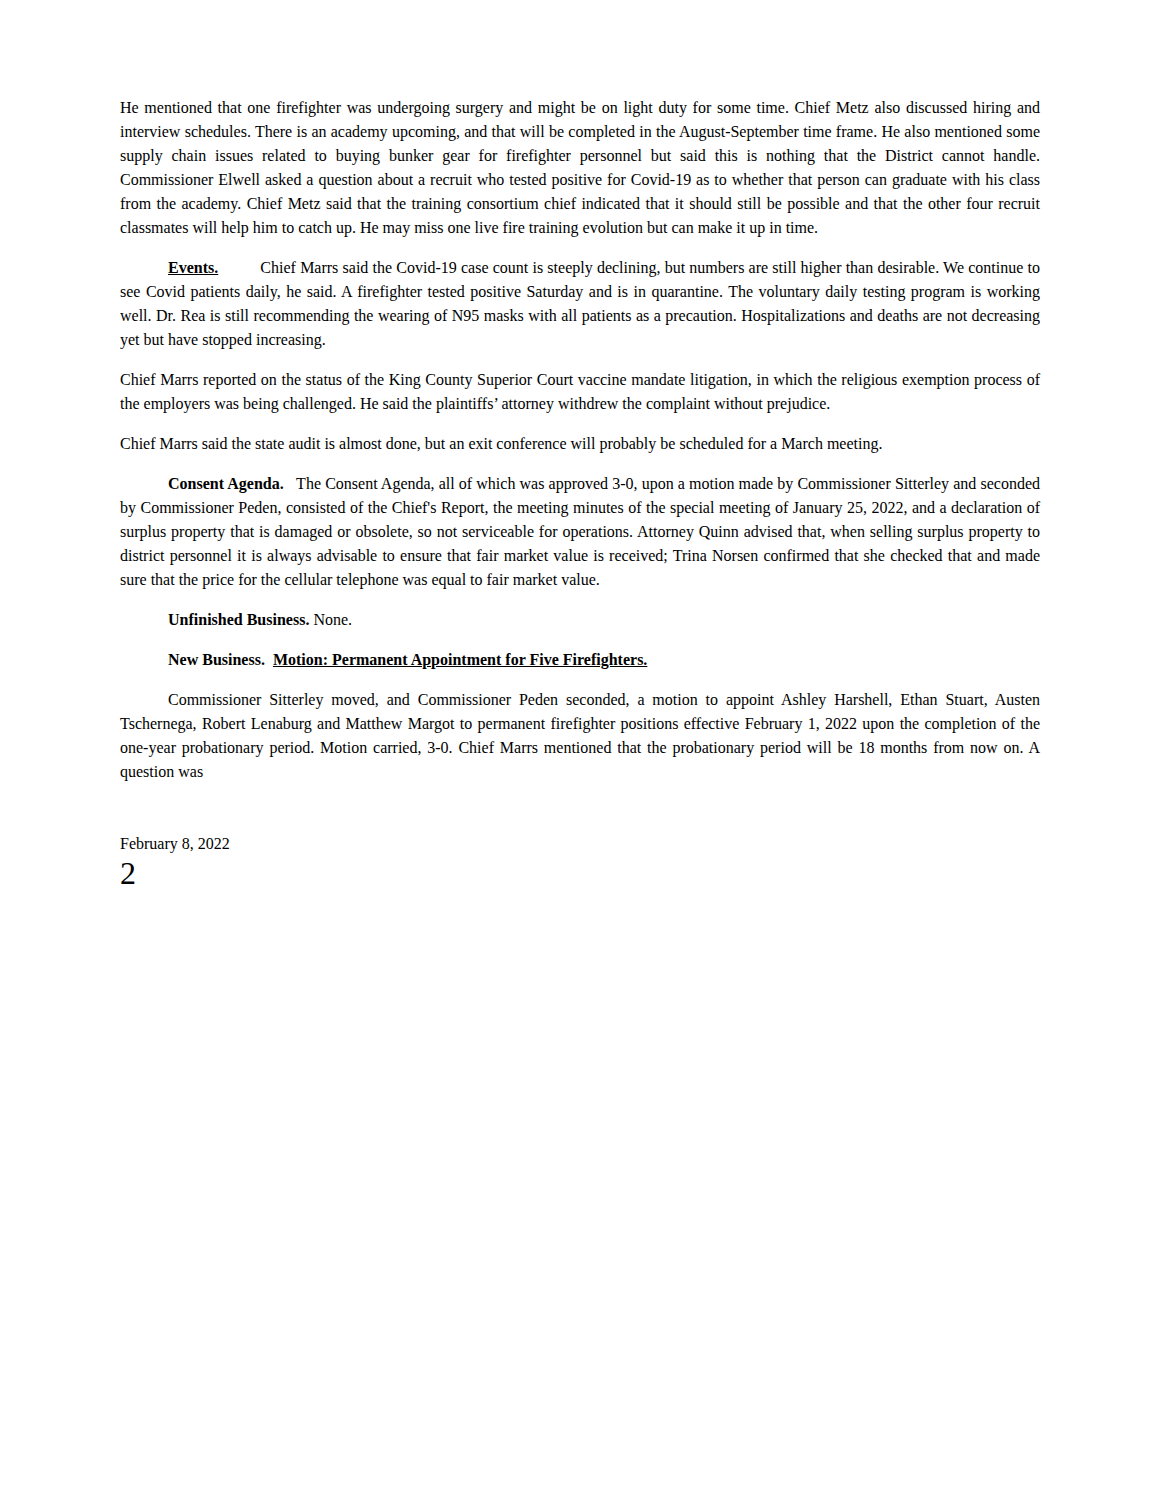He mentioned that one firefighter was undergoing surgery and might be on light duty for some time. Chief Metz also discussed hiring and interview schedules. There is an academy upcoming, and that will be completed in the August-September time frame. He also mentioned some supply chain issues related to buying bunker gear for firefighter personnel but said this is nothing that the District cannot handle. Commissioner Elwell asked a question about a recruit who tested positive for Covid-19 as to whether that person can graduate with his class from the academy. Chief Metz said that the training consortium chief indicated that it should still be possible and that the other four recruit classmates will help him to catch up. He may miss one live fire training evolution but can make it up in time.
Events. Chief Marrs said the Covid-19 case count is steeply declining, but numbers are still higher than desirable. We continue to see Covid patients daily, he said. A firefighter tested positive Saturday and is in quarantine. The voluntary daily testing program is working well. Dr. Rea is still recommending the wearing of N95 masks with all patients as a precaution. Hospitalizations and deaths are not decreasing yet but have stopped increasing.
Chief Marrs reported on the status of the King County Superior Court vaccine mandate litigation, in which the religious exemption process of the employers was being challenged. He said the plaintiffs’ attorney withdrew the complaint without prejudice.
Chief Marrs said the state audit is almost done, but an exit conference will probably be scheduled for a March meeting.
Consent Agenda. The Consent Agenda, all of which was approved 3-0, upon a motion made by Commissioner Sitterley and seconded by Commissioner Peden, consisted of the Chief's Report, the meeting minutes of the special meeting of January 25, 2022, and a declaration of surplus property that is damaged or obsolete, so not serviceable for operations. Attorney Quinn advised that, when selling surplus property to district personnel it is always advisable to ensure that fair market value is received; Trina Norsen confirmed that she checked that and made sure that the price for the cellular telephone was equal to fair market value.
Unfinished Business. None.
New Business. Motion: Permanent Appointment for Five Firefighters.
Commissioner Sitterley moved, and Commissioner Peden seconded, a motion to appoint Ashley Harshell, Ethan Stuart, Austen Tschernega, Robert Lenaburg and Matthew Margot to permanent firefighter positions effective February 1, 2022 upon the completion of the one-year probationary period. Motion carried, 3-0. Chief Marrs mentioned that the probationary period will be 18 months from now on. A question was
February 8, 2022
2